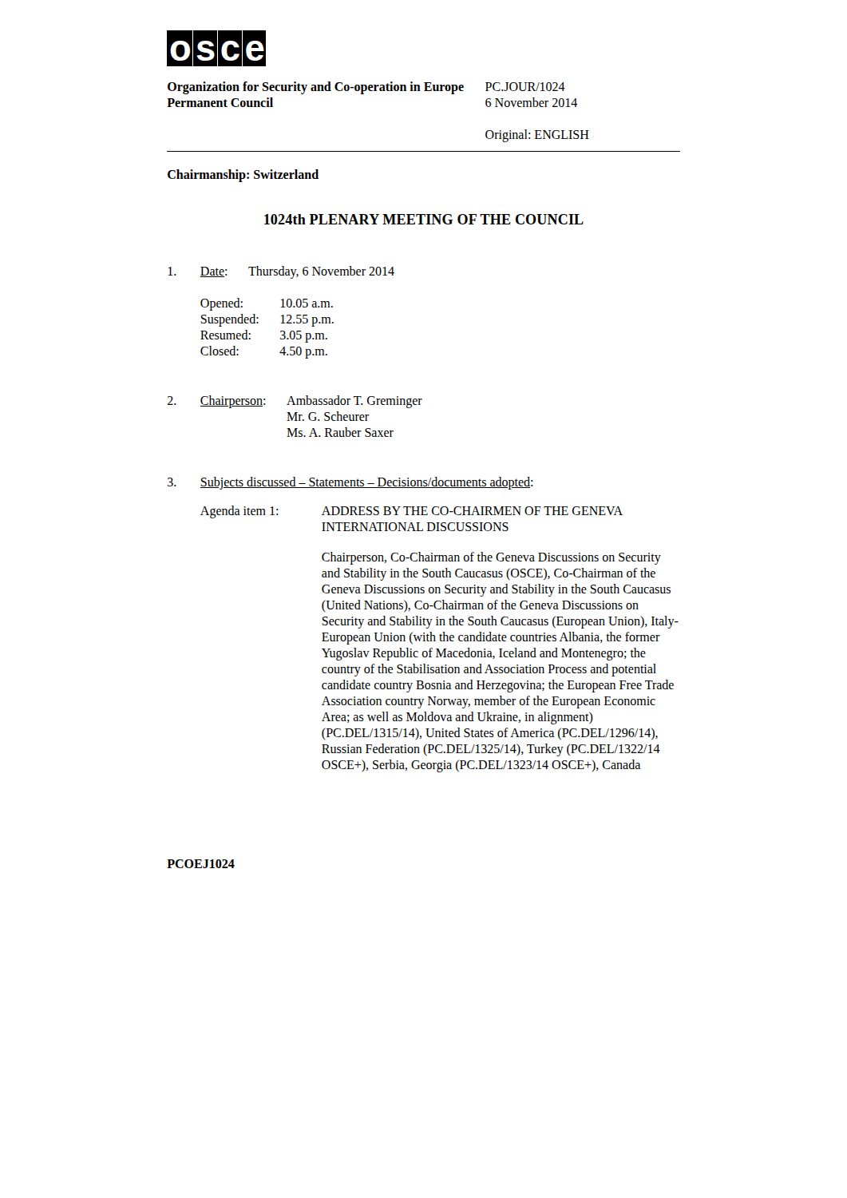osce
| Organization for Security and Co-operation in Europe Permanent Council | PC.JOUR/1024 6 November 2014 Original: ENGLISH |
Chairmanship: Switzerland
1024th PLENARY MEETING OF THE COUNCIL
1.
| Date : | Thursday, 6 November 2014 |
| Opened: | 10.05 a.m. |
| Suspended: | 12.55 p.m. |
| Resumed: | 3.05 p.m. |
| Closed: | 4.50 p.m. |
2.
| Chairperson : | Ambassador T. Greminger Mr. G. Scheurer Ms. A. Rauber Saxer |
3.
Subjects discussed – Statements – Decisions/documents adopted:
Agenda item 1:
ADDRESS BY THE CO-CHAIRMEN OF THE GENEVA
INTERNATIONAL DISCUSSIONS
Chairperson, Co-Chairman of the Geneva Discussions on Security and Stability in the South Caucasus (OSCE), Co-Chairman of the Geneva Discussions on Security and Stability in the South Caucasus (United Nations), Co-Chairman of the Geneva Discussions on Security and Stability in the South Caucasus (European Union), Italy-European Union (with the candidate countries Albania, the former Yugoslav Republic of Macedonia, Iceland and Montenegro; the country of the Stabilisation and Association Process and potential candidate country Bosnia and Herzegovina; the European Free Trade Association country Norway, member of the European Economic Area; as well as Moldova and Ukraine, in alignment) (PC.DEL/1315/14), United States of America (PC.DEL/1296/14), Russian Federation (PC.DEL/1325/14), Turkey (PC.DEL/1322/14 OSCE+), Serbia, Georgia (PC.DEL/1323/14 OSCE+), Canada
PCOEJ1024